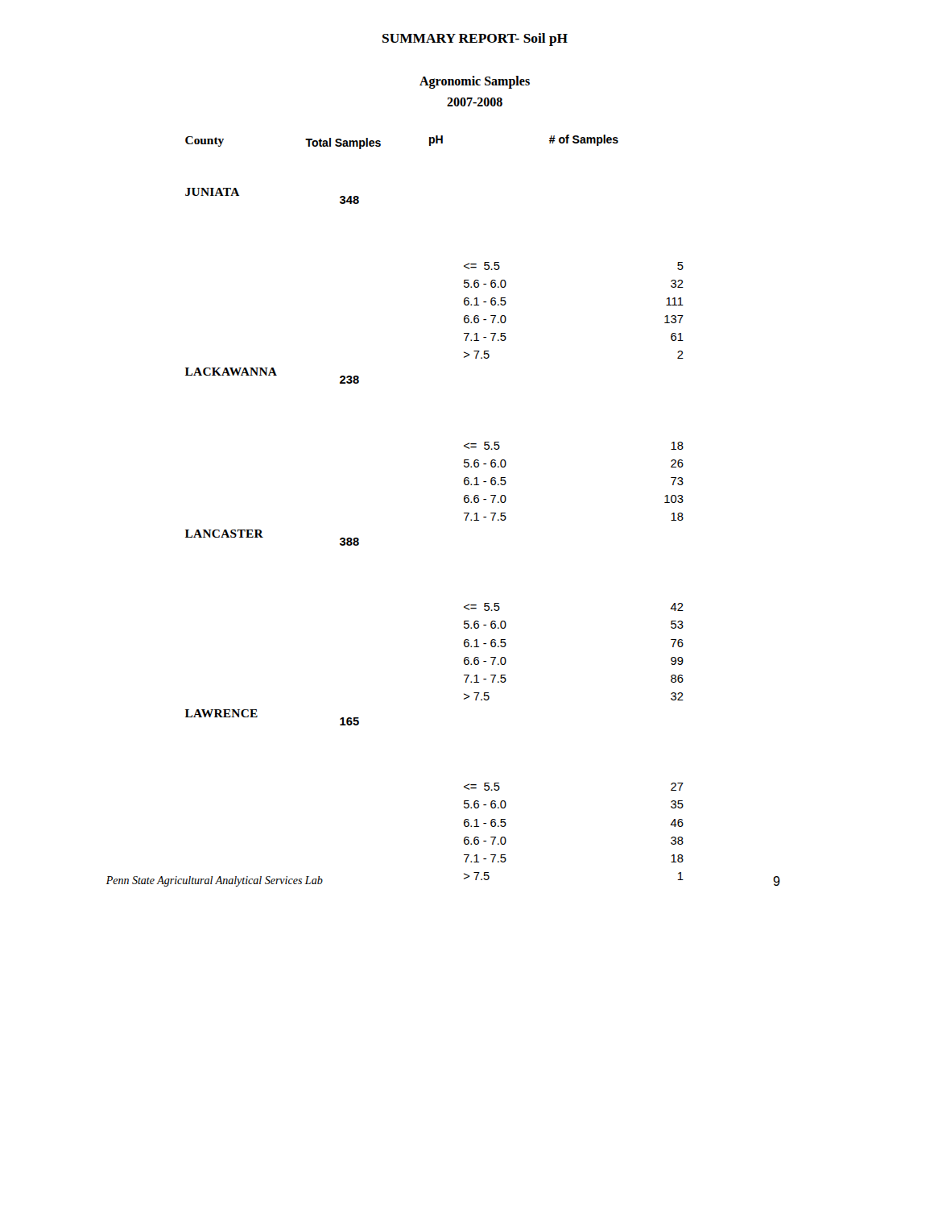SUMMARY REPORT- Soil pH
Agronomic Samples
2007-2008
| County | Total Samples | pH | # of Samples |
| --- | --- | --- | --- |
| JUNIATA | 348 | | |
| | | <= 5.5 | 5 |
| | | 5.6 - 6.0 | 32 |
| | | 6.1 - 6.5 | 111 |
| | | 6.6 - 7.0 | 137 |
| | | 7.1 - 7.5 | 61 |
| | | > 7.5 | 2 |
| LACKAWANNA | 238 | | |
| | | <= 5.5 | 18 |
| | | 5.6 - 6.0 | 26 |
| | | 6.1 - 6.5 | 73 |
| | | 6.6 - 7.0 | 103 |
| | | 7.1 - 7.5 | 18 |
| LANCASTER | 388 | | |
| | | <= 5.5 | 42 |
| | | 5.6 - 6.0 | 53 |
| | | 6.1 - 6.5 | 76 |
| | | 6.6 - 7.0 | 99 |
| | | 7.1 - 7.5 | 86 |
| | | > 7.5 | 32 |
| LAWRENCE | 165 | | |
| | | <= 5.5 | 27 |
| | | 5.6 - 6.0 | 35 |
| | | 6.1 - 6.5 | 46 |
| | | 6.6 - 7.0 | 38 |
| | | 7.1 - 7.5 | 18 |
| | | > 7.5 | 1 |
Penn State Agricultural Analytical Services Lab 9